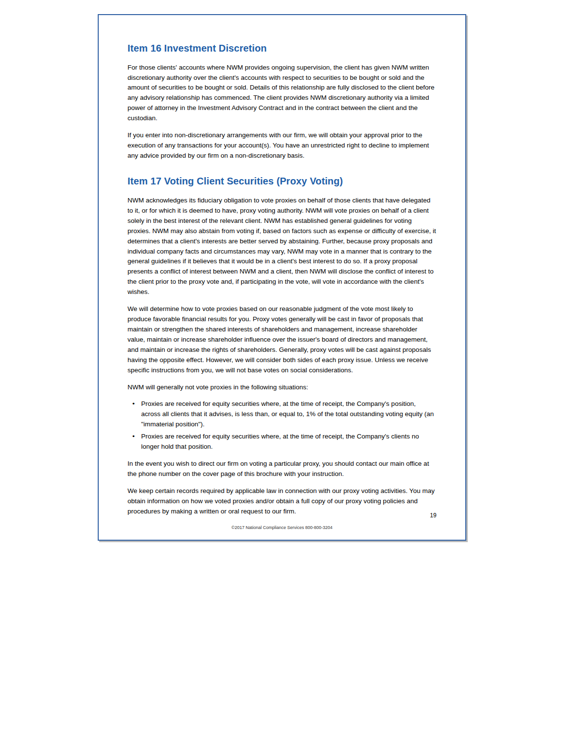Item 16 Investment Discretion
For those clients' accounts where NWM provides ongoing supervision, the client has given NWM written discretionary authority over the client's accounts with respect to securities to be bought or sold and the amount of securities to be bought or sold. Details of this relationship are fully disclosed to the client before any advisory relationship has commenced. The client provides NWM discretionary authority via a limited power of attorney in the Investment Advisory Contract and in the contract between the client and the custodian.
If you enter into non-discretionary arrangements with our firm, we will obtain your approval prior to the execution of any transactions for your account(s). You have an unrestricted right to decline to implement any advice provided by our firm on a non-discretionary basis.
Item 17 Voting Client Securities (Proxy Voting)
NWM acknowledges its fiduciary obligation to vote proxies on behalf of those clients that have delegated to it, or for which it is deemed to have, proxy voting authority. NWM will vote proxies on behalf of a client solely in the best interest of the relevant client. NWM has established general guidelines for voting proxies. NWM may also abstain from voting if, based on factors such as expense or difficulty of exercise, it determines that a client's interests are better served by abstaining. Further, because proxy proposals and individual company facts and circumstances may vary, NWM may vote in a manner that is contrary to the general guidelines if it believes that it would be in a client's best interest to do so. If a proxy proposal presents a conflict of interest between NWM and a client, then NWM will disclose the conflict of interest to the client prior to the proxy vote and, if participating in the vote, will vote in accordance with the client's wishes.
We will determine how to vote proxies based on our reasonable judgment of the vote most likely to produce favorable financial results for you. Proxy votes generally will be cast in favor of proposals that maintain or strengthen the shared interests of shareholders and management, increase shareholder value, maintain or increase shareholder influence over the issuer's board of directors and management, and maintain or increase the rights of shareholders. Generally, proxy votes will be cast against proposals having the opposite effect. However, we will consider both sides of each proxy issue. Unless we receive specific instructions from you, we will not base votes on social considerations.
NWM will generally not vote proxies in the following situations:
Proxies are received for equity securities where, at the time of receipt, the Company's position, across all clients that it advises, is less than, or equal to, 1% of the total outstanding voting equity (an "immaterial position").
Proxies are received for equity securities where, at the time of receipt, the Company's clients no longer hold that position.
In the event you wish to direct our firm on voting a particular proxy, you should contact our main office at the phone number on the cover page of this brochure with your instruction.
We keep certain records required by applicable law in connection with our proxy voting activities. You may obtain information on how we voted proxies and/or obtain a full copy of our proxy voting policies and procedures by making a written or oral request to our firm.
19
©2017 National Compliance Services 800-800-3204